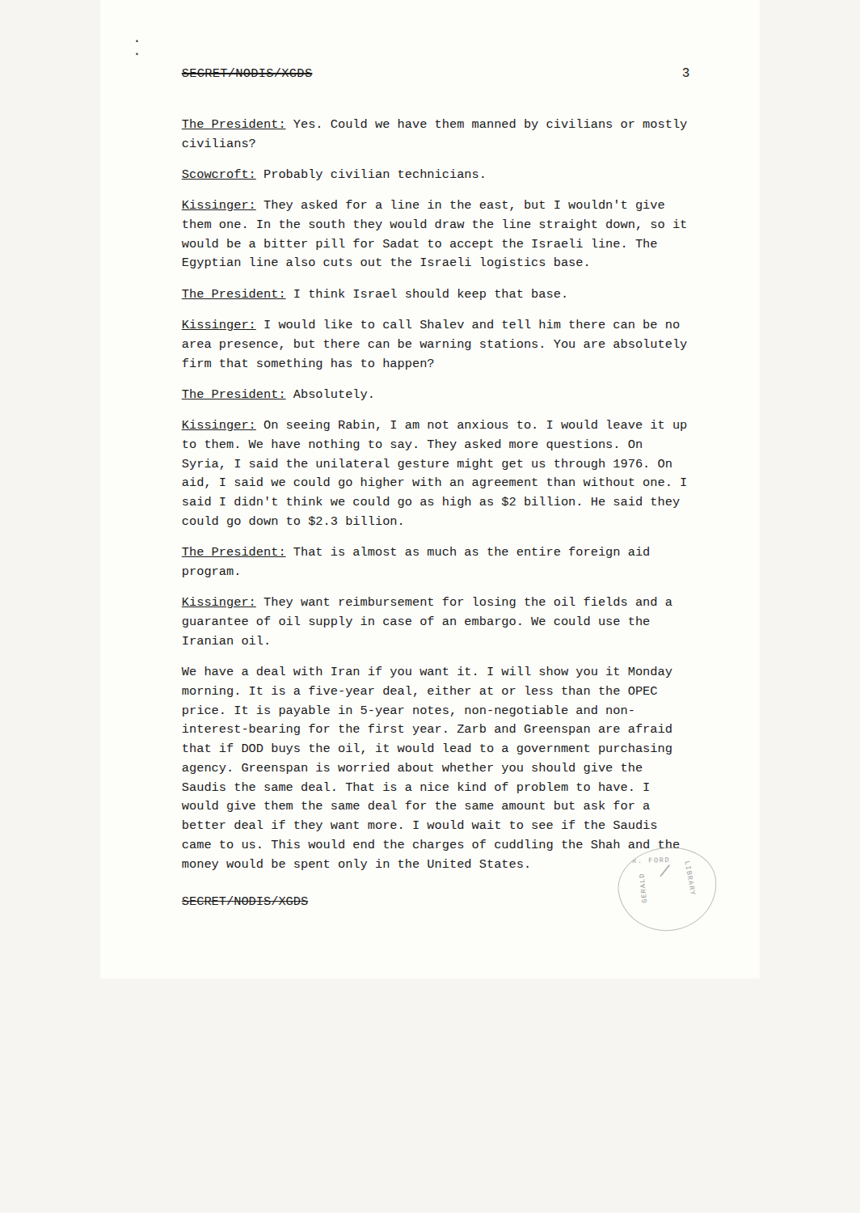.
.
SECRET/NODIS/XGDS 3
The President: Yes. Could we have them manned by civilians or mostly civilians?
Scowcroft: Probably civilian technicians.
Kissinger: They asked for a line in the east, but I wouldn't give them one. In the south they would draw the line straight down, so it would be a bitter pill for Sadat to accept the Israeli line. The Egyptian line also cuts out the Israeli logistics base.
The President: I think Israel should keep that base.
Kissinger: I would like to call Shalev and tell him there can be no area presence, but there can be warning stations. You are absolutely firm that something has to happen?
The President: Absolutely.
Kissinger: On seeing Rabin, I am not anxious to. I would leave it up to them. We have nothing to say. They asked more questions. On Syria, I said the unilateral gesture might get us through 1976. On aid, I said we could go higher with an agreement than without one. I said I didn't think we could go as high as $2 billion. He said they could go down to $2.3 billion.
The President: That is almost as much as the entire foreign aid program.
Kissinger: They want reimbursement for losing the oil fields and a guarantee of oil supply in case of an embargo. We could use the Iranian oil.
We have a deal with Iran if you want it. I will show you it Monday morning. It is a five-year deal, either at or less than the OPEC price. It is payable in 5-year notes, non-negotiable and non-interest-bearing for the first year. Zarb and Greenspan are afraid that if DOD buys the oil, it would lead to a government purchasing agency. Greenspan is worried about whether you should give the Saudis the same deal. That is a nice kind of problem to have. I would give them the same deal for the same amount but ask for a better deal if they want more. I would wait to see if the Saudis came to us. This would end the charges of cuddling the Shah and the money would be spent only in the United States.
SECRET/NODIS/XGDS
R. FORD
GERALD
LIBRARY
/